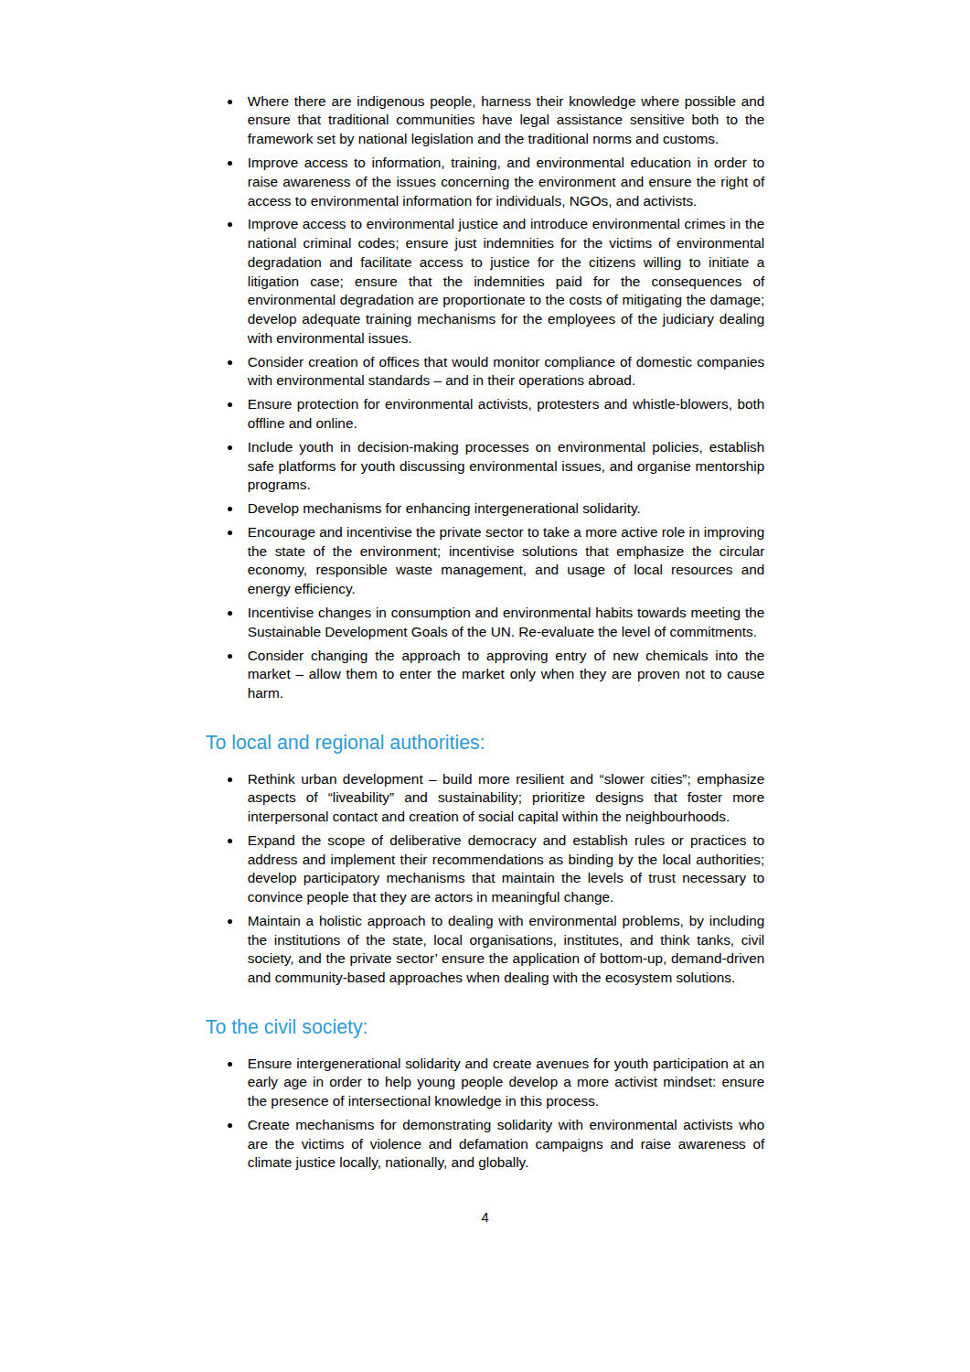Where there are indigenous people, harness their knowledge where possible and ensure that traditional communities have legal assistance sensitive both to the framework set by national legislation and the traditional norms and customs.
Improve access to information, training, and environmental education in order to raise awareness of the issues concerning the environment and ensure the right of access to environmental information for individuals, NGOs, and activists.
Improve access to environmental justice and introduce environmental crimes in the national criminal codes; ensure just indemnities for the victims of environmental degradation and facilitate access to justice for the citizens willing to initiate a litigation case; ensure that the indemnities paid for the consequences of environmental degradation are proportionate to the costs of mitigating the damage; develop adequate training mechanisms for the employees of the judiciary dealing with environmental issues.
Consider creation of offices that would monitor compliance of domestic companies with environmental standards – and in their operations abroad.
Ensure protection for environmental activists, protesters and whistle-blowers, both offline and online.
Include youth in decision-making processes on environmental policies, establish safe platforms for youth discussing environmental issues, and organise mentorship programs.
Develop mechanisms for enhancing intergenerational solidarity.
Encourage and incentivise the private sector to take a more active role in improving the state of the environment; incentivise solutions that emphasize the circular economy, responsible waste management, and usage of local resources and energy efficiency.
Incentivise changes in consumption and environmental habits towards meeting the Sustainable Development Goals of the UN. Re-evaluate the level of commitments.
Consider changing the approach to approving entry of new chemicals into the market – allow them to enter the market only when they are proven not to cause harm.
To local and regional authorities:
Rethink urban development – build more resilient and “slower cities”; emphasize aspects of “liveability” and sustainability; prioritize designs that foster more interpersonal contact and creation of social capital within the neighbourhoods.
Expand the scope of deliberative democracy and establish rules or practices to address and implement their recommendations as binding by the local authorities; develop participatory mechanisms that maintain the levels of trust necessary to convince people that they are actors in meaningful change.
Maintain a holistic approach to dealing with environmental problems, by including the institutions of the state, local organisations, institutes, and think tanks, civil society, and the private sector’ ensure the application of bottom-up, demand-driven and community-based approaches when dealing with the ecosystem solutions.
To the civil society:
Ensure intergenerational solidarity and create avenues for youth participation at an early age in order to help young people develop a more activist mindset: ensure the presence of intersectional knowledge in this process.
Create mechanisms for demonstrating solidarity with environmental activists who are the victims of violence and defamation campaigns and raise awareness of climate justice locally, nationally, and globally.
4